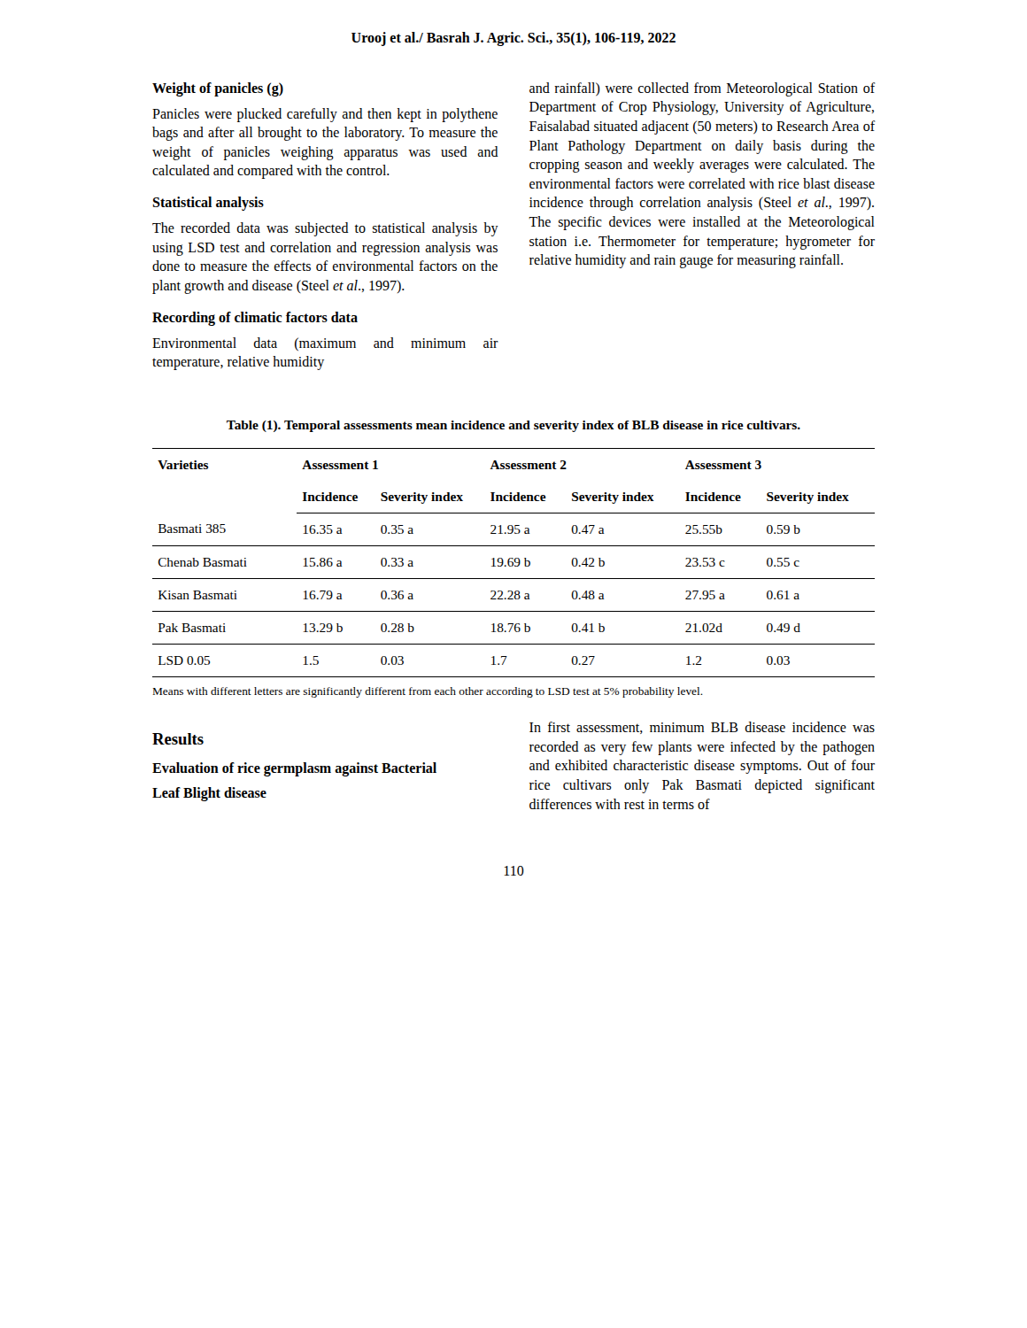Urooj et al./ Basrah J. Agric. Sci., 35(1), 106-119, 2022
Weight of panicles (g)
Panicles were plucked carefully and then kept in polythene bags and after all brought to the laboratory. To measure the weight of panicles weighing apparatus was used and calculated and compared with the control.
Statistical analysis
The recorded data was subjected to statistical analysis by using LSD test and correlation and regression analysis was done to measure the effects of environmental factors on the plant growth and disease (Steel et al., 1997).
Recording of climatic factors data
Environmental data (maximum and minimum air temperature, relative humidity
and rainfall) were collected from Meteorological Station of Department of Crop Physiology, University of Agriculture, Faisalabad situated adjacent (50 meters) to Research Area of Plant Pathology Department on daily basis during the cropping season and weekly averages were calculated. The environmental factors were correlated with rice blast disease incidence through correlation analysis (Steel et al., 1997). The specific devices were installed at the Meteorological station i.e. Thermometer for temperature; hygrometer for relative humidity and rain gauge for measuring rainfall.
Table (1). Temporal assessments mean incidence and severity index of BLB disease in rice cultivars.
| Varieties | Assessment 1 | Assessment 2 | Assessment 3 |
| --- | --- | --- | --- |
| Incidence | Severity index | Incidence | Severity index | Incidence | Severity index |
| Basmati 385 | 16.35 a | 0.35 a | 21.95 a | 0.47 a | 25.55b | 0.59 b |
| Chenab Basmati | 15.86 a | 0.33 a | 19.69 b | 0.42 b | 23.53 c | 0.55 c |
| Kisan Basmati | 16.79 a | 0.36 a | 22.28 a | 0.48 a | 27.95 a | 0.61 a |
| Pak Basmati | 13.29 b | 0.28 b | 18.76 b | 0.41 b | 21.02d | 0.49 d |
| LSD 0.05 | 1.5 | 0.03 | 1.7 | 0.27 | 1.2 | 0.03 |
Means with different letters are significantly different from each other according to LSD test at 5% probability level.
Results
Evaluation of rice germplasm against Bacterial
Leaf Blight disease
In first assessment, minimum BLB disease incidence was recorded as very few plants were infected by the pathogen and exhibited characteristic disease symptoms. Out of four rice cultivars only Pak Basmati depicted significant differences with rest in terms of
110